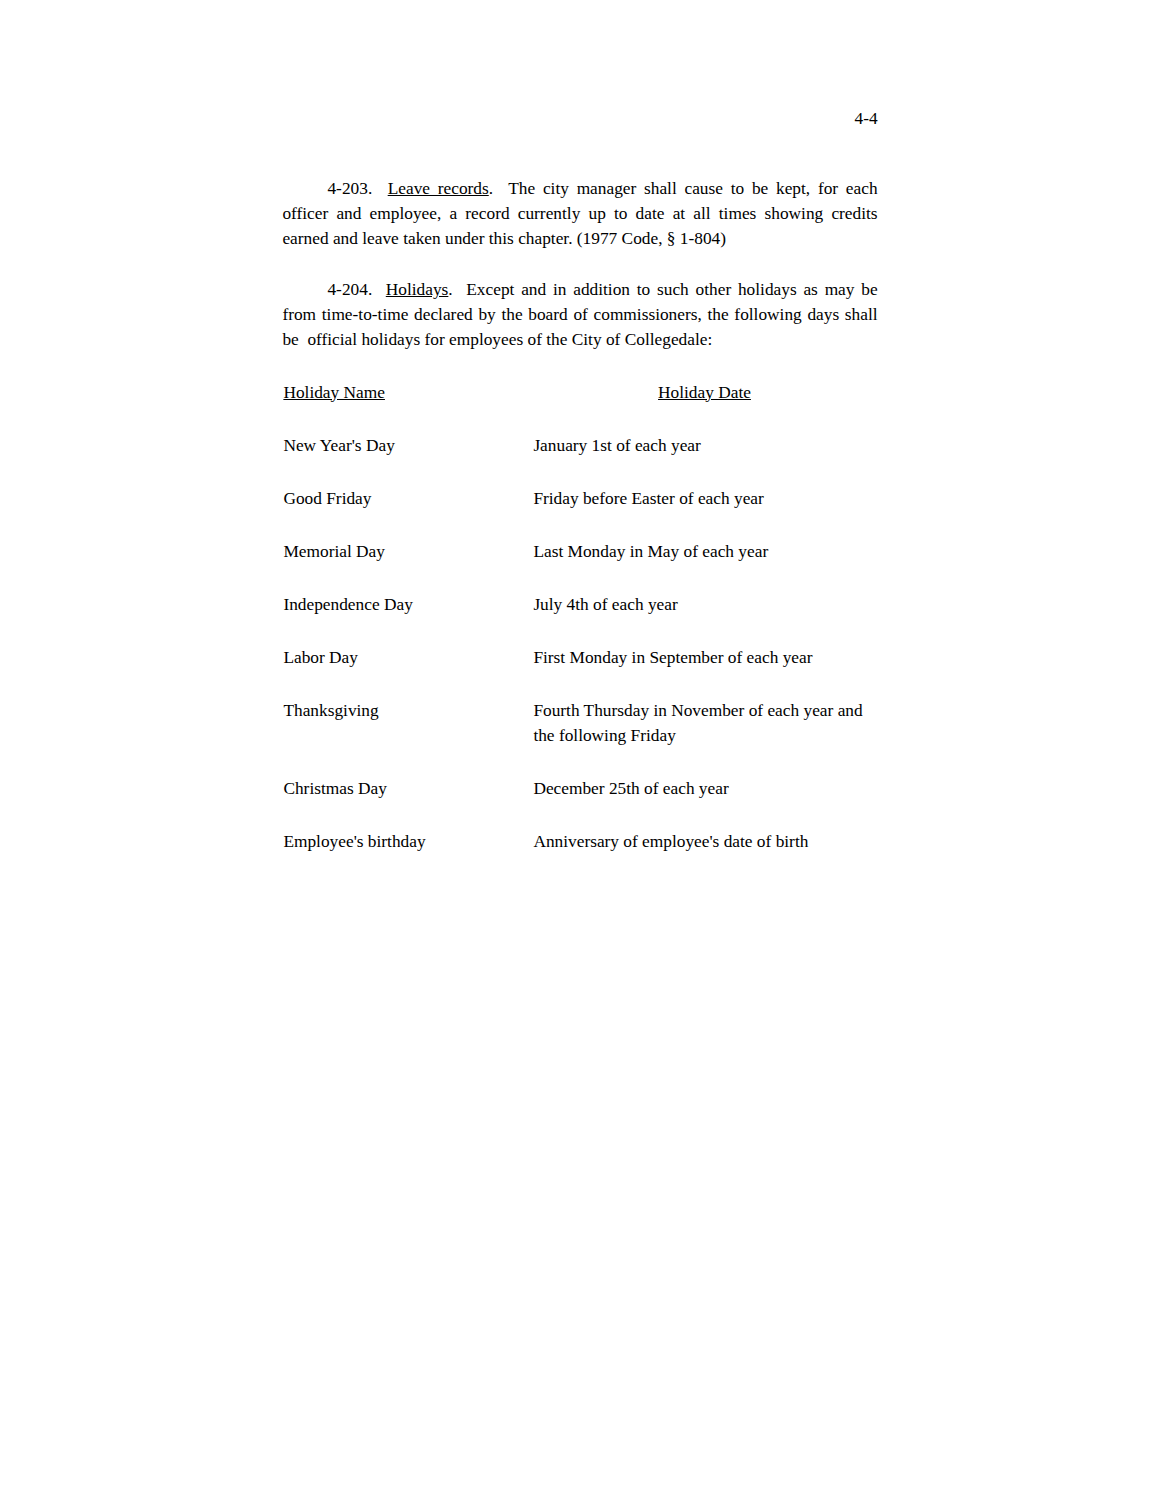4-4
4-203. Leave records. The city manager shall cause to be kept, for each officer and employee, a record currently up to date at all times showing credits earned and leave taken under this chapter. (1977 Code, § 1-804)
4-204. Holidays. Except and in addition to such other holidays as may be from time-to-time declared by the board of commissioners, the following days shall be official holidays for employees of the City of Collegedale:
| Holiday Name | Holiday Date |
| --- | --- |
| New Year's Day | January 1st of each year |
| Good Friday | Friday before Easter of each year |
| Memorial Day | Last Monday in May of each year |
| Independence Day | July 4th of each year |
| Labor Day | First Monday in September of each year |
| Thanksgiving | Fourth Thursday in November of each year and the following Friday |
| Christmas Day | December 25th of each year |
| Employee's birthday | Anniversary of employee's date of birth |